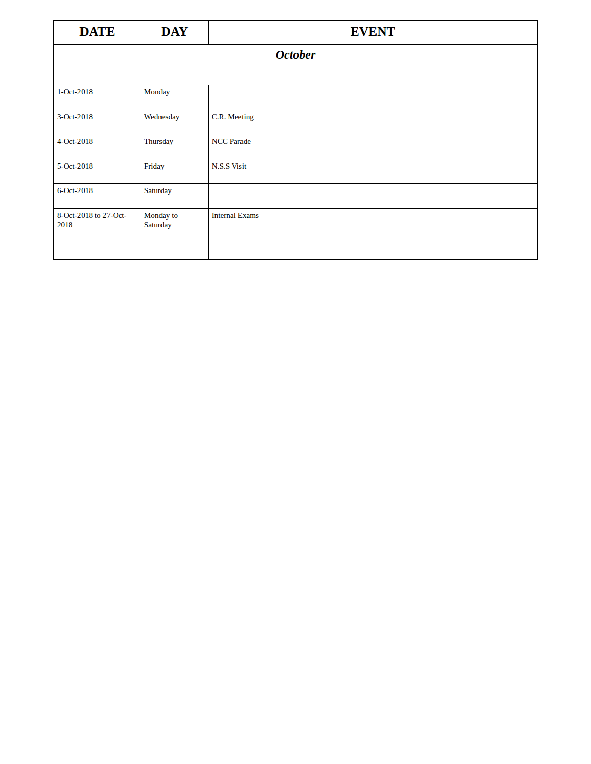| DATE | DAY | EVENT |
| --- | --- | --- |
| October |
| 1-Oct-2018 | Monday | |
| 3-Oct-2018 | Wednesday | C.R. Meeting |
| 4-Oct-2018 | Thursday | NCC Parade |
| 5-Oct-2018 | Friday | N.S.S Visit |
| 6-Oct-2018 | Saturday | |
| 8-Oct-2018 to 27-Oct-2018 | Monday to Saturday | Internal Exams |